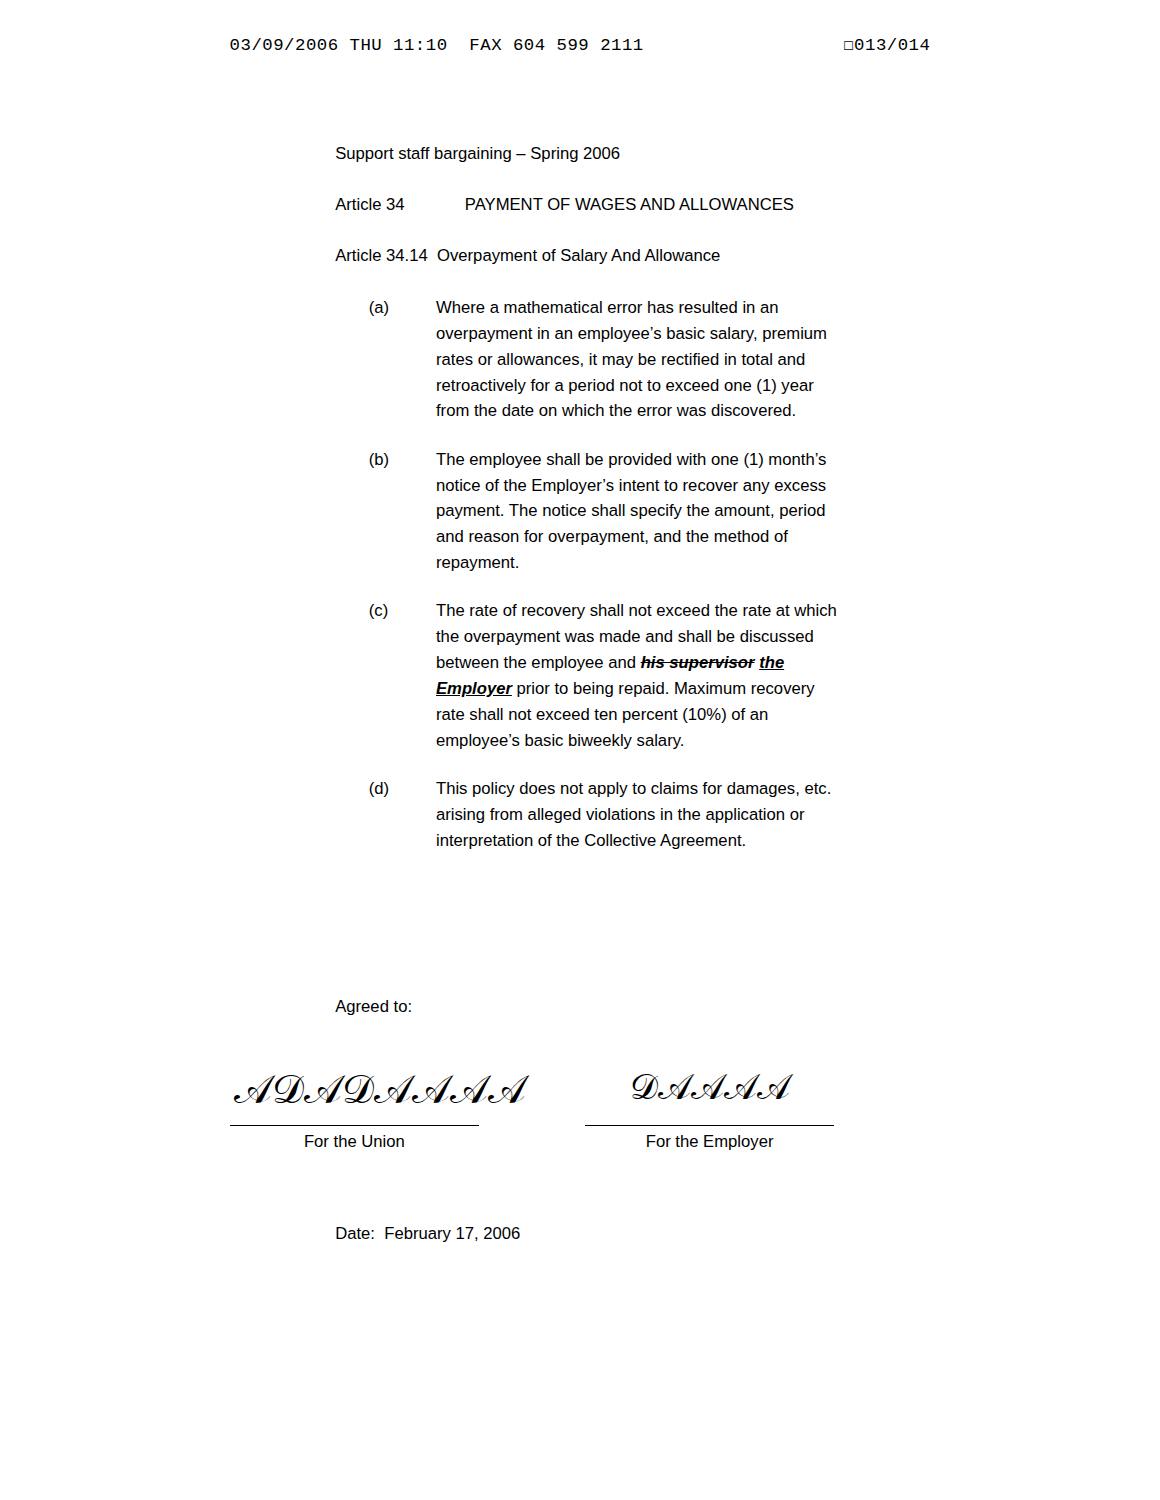03/09/2006 THU 11:10 FAX 604 599 2111 ☐013/014
Support staff bargaining – Spring 2006
Article 34 PAYMENT OF WAGES AND ALLOWANCES
Article 34.14 Overpayment of Salary And Allowance
(a) Where a mathematical error has resulted in an overpayment in an employee’s basic salary, premium rates or allowances, it may be rectified in total and retroactively for a period not to exceed one (1) year from the date on which the error was discovered.
(b) The employee shall be provided with one (1) month’s notice of the Employer’s intent to recover any excess payment. The notice shall specify the amount, period and reason for overpayment, and the method of repayment.
(c) The rate of recovery shall not exceed the rate at which the overpayment was made and shall be discussed between the employee and his supervisor the Employer prior to being repaid. Maximum recovery rate shall not exceed ten percent (10%) of an employee’s basic biweekly salary.
(d) This policy does not apply to claims for damages, etc. arising from alleged violations in the application or interpretation of the Collective Agreement.
Agreed to:
𝒜𝒟𝒜𝒟𝒜𝒜𝒜𝒜
For the Union
𝒟𝒜𝒜𝒜𝒜
For the Employer
Date: February 17, 2006